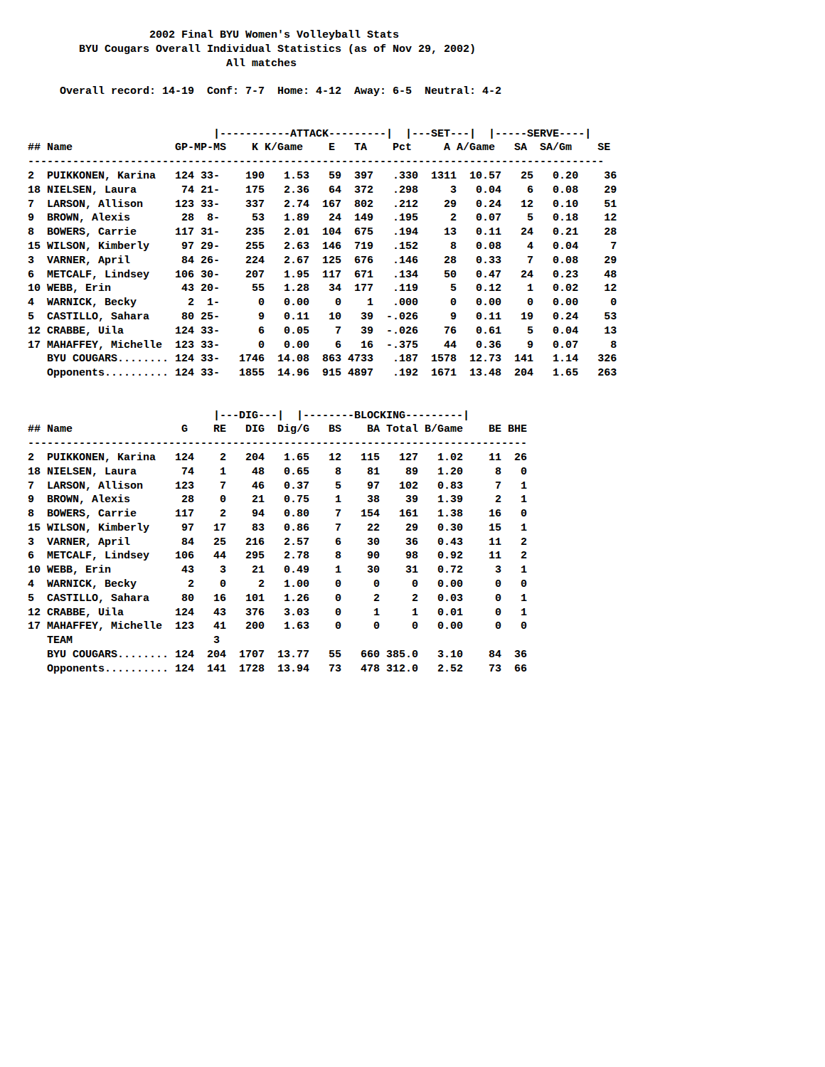2002 Final BYU Women's Volleyball Stats
         BYU Cougars Overall Individual Statistics (as of Nov 29, 2002)
                                All matches

      Overall record: 14-19  Conf: 7-7  Home: 4-12  Away: 6-5  Neutral: 4-2


                              |-----------ATTACK---------|  |---SET---|  |-----SERVE----|
 ## Name                GP-MP-MS    K K/Game    E   TA    Pct     A A/Game   SA  SA/Gm    SE
 ------------------------------------------------------------------------------------------
 2  PUIKKONEN, Karina   124 33-    190   1.53   59  397   .330  1311  10.57   25   0.20    36
 18 NIELSEN, Laura       74 21-    175   2.36   64  372   .298     3   0.04    6   0.08    29
 7  LARSON, Allison     123 33-    337   2.74  167  802   .212    29   0.24   12   0.10    51
 9  BROWN, Alexis        28  8-     53   1.89   24  149   .195     2   0.07    5   0.18    12
 8  BOWERS, Carrie      117 31-    235   2.01  104  675   .194    13   0.11   24   0.21    28
 15 WILSON, Kimberly     97 29-    255   2.63  146  719   .152     8   0.08    4   0.04     7
 3  VARNER, April        84 26-    224   2.67  125  676   .146    28   0.33    7   0.08    29
 6  METCALF, Lindsey    106 30-    207   1.95  117  671   .134    50   0.47   24   0.23    48
 10 WEBB, Erin           43 20-     55   1.28   34  177   .119     5   0.12    1   0.02    12
 4  WARNICK, Becky        2  1-      0   0.00    0    1   .000     0   0.00    0   0.00     0
 5  CASTILLO, Sahara     80 25-      9   0.11   10   39  -.026     9   0.11   19   0.24    53
 12 CRABBE, Uila        124 33-      6   0.05    7   39  -.026    76   0.61    5   0.04    13
 17 MAHAFFEY, Michelle  123 33-      0   0.00    6   16  -.375    44   0.36    9   0.07     8
    BYU COUGARS........ 124 33-   1746  14.08  863 4733   .187  1578  12.73  141   1.14   326
    Opponents.......... 124 33-   1855  14.96  915 4897   .192  1671  13.48  204   1.65   263


                              |---DIG---|  |--------BLOCKING---------|
 ## Name                 G    RE   DIG  Dig/G   BS    BA Total B/Game    BE BHE
 ------------------------------------------------------------------------------
 2  PUIKKONEN, Karina   124    2   204   1.65   12   115   127   1.02    11  26
 18 NIELSEN, Laura       74    1    48   0.65    8    81    89   1.20     8   0
 7  LARSON, Allison     123    7    46   0.37    5    97   102   0.83     7   1
 9  BROWN, Alexis        28    0    21   0.75    1    38    39   1.39     2   1
 8  BOWERS, Carrie      117    2    94   0.80    7   154   161   1.38    16   0
 15 WILSON, Kimberly     97   17    83   0.86    7    22    29   0.30    15   1
 3  VARNER, April        84   25   216   2.57    6    30    36   0.43    11   2
 6  METCALF, Lindsey    106   44   295   2.78    8    90    98   0.92    11   2
 10 WEBB, Erin           43    3    21   0.49    1    30    31   0.72     3   1
 4  WARNICK, Becky        2    0     2   1.00    0     0     0   0.00     0   0
 5  CASTILLO, Sahara     80   16   101   1.26    0     2     2   0.03     0   1
 12 CRABBE, Uila        124   43   376   3.03    0     1     1   0.01     0   1
 17 MAHAFFEY, Michelle  123   41   200   1.63    0     0     0   0.00     0   0
    TEAM                      3
    BYU COUGARS........ 124  204  1707  13.77   55   660 385.0   3.10    84  36
    Opponents.......... 124  141  1728  13.94   73   478 312.0   2.52    73  66